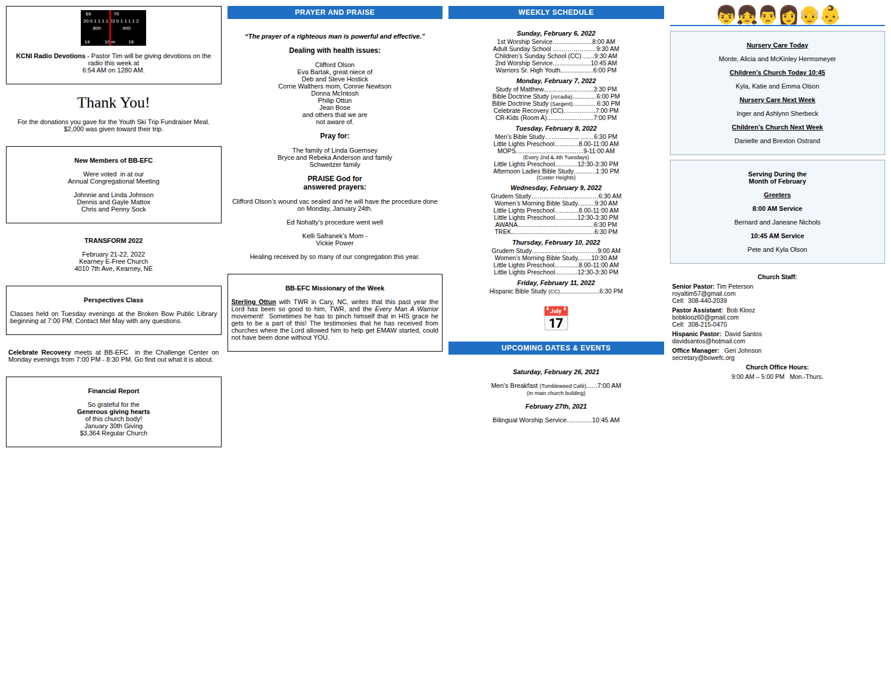69 70 20 0 1 1 1 1 22 0 1 1 1 1 2 800 900 14 19 m 16
KCNI Radio Devotions - Pastor Tim will be giving devotions on the radio this week at
6:54 AM on 1280 AM.
Thank You!
For the donations you gave for the Youth Ski Trip Fundraiser Meal. $2,000 was given toward their trip.
New Members of BB-EFC
Were voted in at our
Annual Congregational Meeting
Johnnie and Linda Johnson
Dennis and Gayle Mattox
Chris and Penny Sock
TRANSFORM 2022
February 21-22, 2022
Kearney E-Free Church
4010 7th Ave, Kearney, NE
Perspectives Class
Classes held on Tuesday evenings at the Broken Bow Public Library beginning at 7:00 PM. Contact Mel May with any questions.
Celebrate Recovery meets at BB-EFC in the Challenge Center on Monday evenings from 7:00 PM - 8:30 PM. Go find out what it is about.
Financial Report
So grateful for the
Generous giving hearts
of this church body!
January 30th Giving
$3,364 Regular Church
PRAYER AND PRAISE
“The prayer of a righteous man is powerful and effective.”
Dealing with health issues:
Clifford Olson
Eva Bartak, great niece of
Deb and Steve Hostick
Corrie Walthers mom, Connie Newtson
Donna McIntosh
Philip Ottun
Jean Bose
and others that we are
not aware of.
Pray for:
The family of Linda Guernsey
Bryce and Rebeka Anderson and family
Schweitzer family
PRAISE God for
answered prayers:
Clifford Olson’s wound vac sealed and he will have the procedure done on Monday, January 24th.
Ed Nohalty’s procedure went well
Kelli Safranek’s Mom -
Vickie Power
Healing received by so many of our congregation this year.
BB-EFC Missionary of the Week
Sterling Ottun with TWR in Cary, NC, writes that this past year the Lord has been so good to him, TWR, and the Every Man A Warrior movement! Sometimes he has to pinch himself that in HIS grace he gets to be a part of this! The testimonies that he has received from churches where the Lord allowed him to help get EMAW started, could not have been done without YOU.
WEEKLY SCHEDULE
Sunday, February 6, 2022
1st Worship Service…….....………8:00 AM
Adult Sunday School …………………9:30 AM
Children’s Sunday School (CC)…....9:30 AM
2nd Worship Service......................10:45 AM
Warriors Sr. High Youth...................6:00 PM
Monday, February 7, 2022
Study of Matthew.............................3:30 PM
Bible Doctrine Study (Arcadia)..............6:00 PM
Bible Doctrine Study (Sargent)..............6:30 PM
Celebrate Recovery (CC)……..……..7:00 PM
CR-Kids (Room A)...........................7:00 PM
Tuesday, February 8, 2022
Men’s Bible Study………......... ....…6:30 PM
Little Lights Preschool..............8.00-11:00 AM
MOPS.......................................9-11:00 AM
(Every 2nd & 4th Tuesdays)
Little Lights Preschool.............12:30-3:30 PM
Afternoon Ladies Bible Study………..1:30 PM
(Custer Heights)
Wednesday, February 9, 2022
Grudem Study…………………...………6:30 AM
Women’s Morning Bible Study..........9:30 AM
Little Lights Preschool..............8.00-11:00 AM
Little Lights Preschool.............12:30-3:30 PM
AWANA............................................6:30 PM
TREK................................................6:30 PM
Thursday, February 10, 2022
Grudem Study……..……………………9:00 AM
Women’s Morning Bible Study........10:30 AM
Little Lights Preschool..............8.00-11:00 AM
Little Lights Preschool.............12:30-3:30 PM
Friday, February 11, 2022
Hispanic Bible Study (CC).......................6:30 PM
📅
UPCOMING DATES & EVENTS
Saturday, February 26, 2021
Men’s Breakfast (Tumbleweed Café)......7:00 AM
(In main church building)
February 27th, 2021
Bilingual Worship Service..............10:45 AM
👦👧👨👩👴👶
Nursery Care Today
Monte, Alicia and McKinley Hermsmeyer
Children’s Church Today 10:45
Kyla, Katie and Emma Olson
Nursery Care Next Week
Inger and Ashlynn Sherbeck
Children’s Church Next Week
Danielle and Brexton Ostrand
Serving During the
Month of February
Greeters
8:00 AM Service
Bernard and Janeane Nichols
10:45 AM Service
Pete and Kyla Olson
Church Staff:
Senior Pastor: Tim Peterson
royaltim57@gmail.com
Cell: 308-440-2039
Pastor Assistant: Bob Klooz
bobklooz60@gmail.com
Cell: 308-215-0470
Hispanic Pastor: David Santos
davidsantos@hotmail.com
Office Manager: Geri Johnson
secretary@bowefc.org
Church Office Hours:
9:00 AM – 5:00 PM Mon.-Thurs.